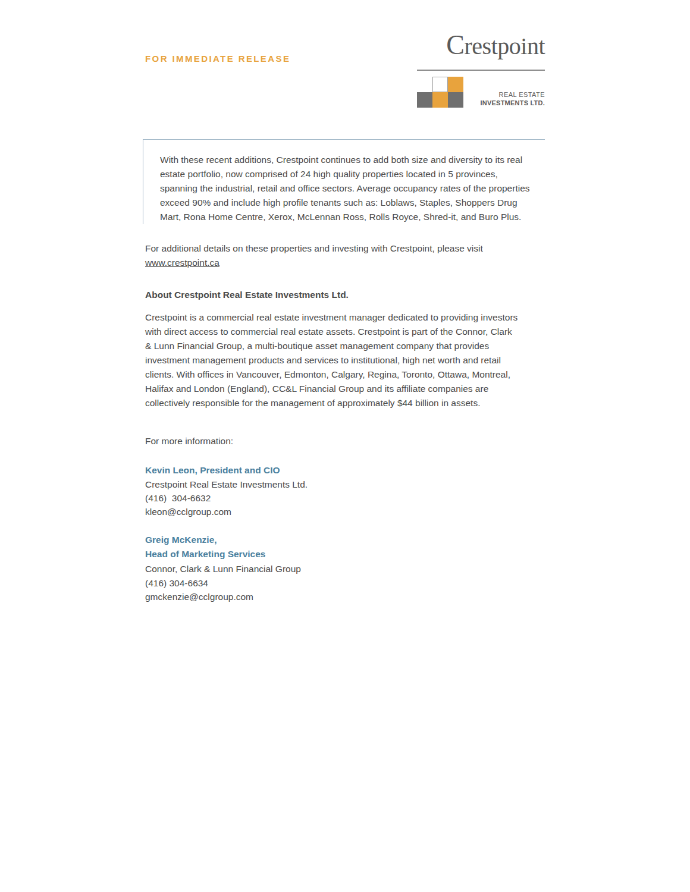For Immediate Release
Crestpoint
REAL ESTATE
INVESTMENTS LTD.
With these recent additions, Crestpoint continues to add both size and diversity to its real estate portfolio, now comprised of 24 high quality properties located in 5 provinces, spanning the industrial, retail and office sectors. Average occupancy rates of the properties exceed 90% and include high profile tenants such as: Loblaws, Staples, Shoppers Drug Mart, Rona Home Centre, Xerox, McLennan Ross, Rolls Royce, Shred-it, and Buro Plus.
For additional details on these properties and investing with Crestpoint, please visit www.crestpoint.ca
About Crestpoint Real Estate Investments Ltd.
Crestpoint is a commercial real estate investment manager dedicated to providing investors with direct access to commercial real estate assets. Crestpoint is part of the Connor, Clark & Lunn Financial Group, a multi-boutique asset management company that provides investment management products and services to institutional, high net worth and retail clients. With offices in Vancouver, Edmonton, Calgary, Regina, Toronto, Ottawa, Montreal, Halifax and London (England), CC&L Financial Group and its affiliate companies are collectively responsible for the management of approximately $44 billion in assets.
For more information:
Kevin Leon, President and CIO
Crestpoint Real Estate Investments Ltd.
(416) 304-6632
kleon@cclgroup.com
Greig McKenzie,
Head of Marketing Services
Connor, Clark & Lunn Financial Group
(416) 304-6634
gmckenzie@cclgroup.com